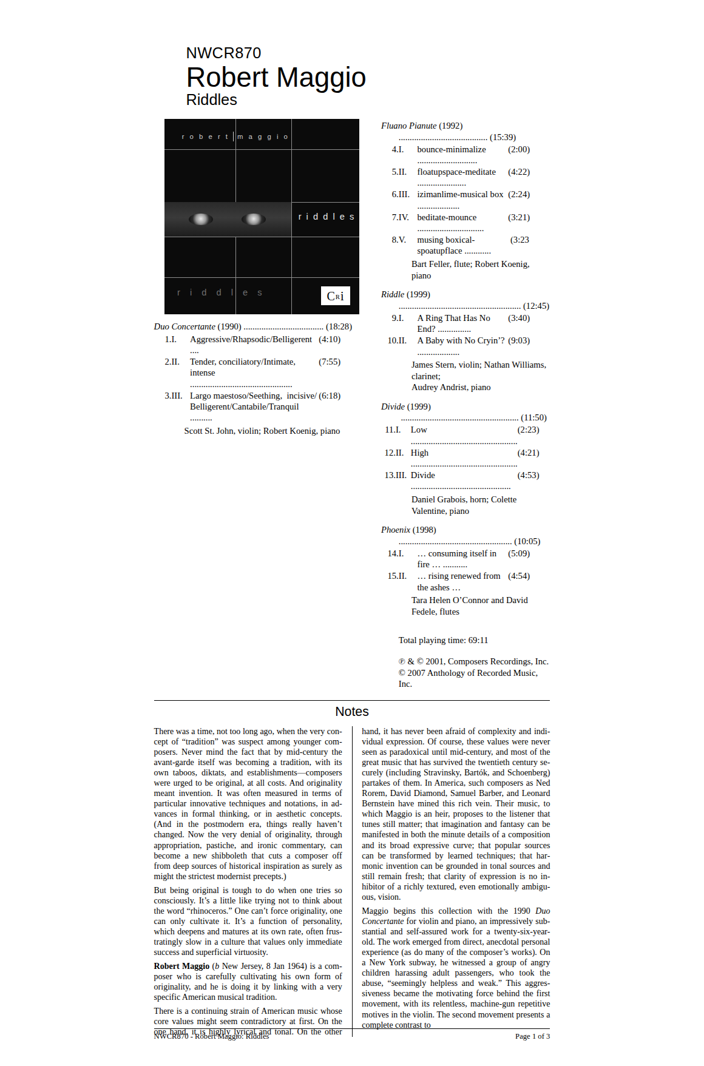NWCR870
Robert Maggio
Riddles
r o b e r t m a g g i o
r i d d l e s
r i d d l e s
CRi
Duo Concertante (1990) .................................... (18:28)
| 1. | I. | Aggressive/Rhapsodic/Belligerent .... | (4:10) |
| 2. | II. | Tender, conciliatory/Intimate, intense .............................................. | (7:55) |
| 3. | III. | Largo maestoso/Seething, incisive/ Belligerent/Cantabile/Tranquil .......... | (6:18) |
Scott St. John, violin; Robert Koenig, piano
Fluano Pianute (1992) ........................................ (15:39)
| 4. | I. | bounce-minimalize ........................... | (2:00) |
| 5. | II. | floatupspace-meditate ...................... | (4:22) |
| 6. | III. | izimanlime-musical box ................... | (2:24) |
| 7. | IV. | beditate-mounce .............................. | (3:21) |
| 8. | V. | musing boxical-spoatupflace ............ | (3:23 |
Bart Feller, flute; Robert Koenig, piano
Riddle (1999) ....................................................... (12:45)
| 9. | I. | A Ring That Has No End? ............... | (3:40) |
| 10. | II. | A Baby with No Cryin’? ................... | (9:03) |
James Stern, violin; Nathan Williams, clarinet;
Audrey Andrist, piano
Divide (1999) ..................................................... (11:50)
| 11. | I. | Low ................................................ | (2:23) |
| 12. | II. | High ................................................ | (4:21) |
| 13. | III. | Divide ............................................. | (4:53) |
Daniel Grabois, horn; Colette Valentine, piano
Phoenix (1998) ................................................... (10:05)
| 14. | I. | … consuming itself in fire … ........... | (5:09) |
| 15. | II. | … rising renewed from the ashes … | (4:54) |
Tara Helen O’Connor and David Fedele, flutes
Total playing time: 69:11
℗ & © 2001, Composers Recordings, Inc.
© 2007 Anthology of Recorded Music, Inc.
Notes
There was a time, not too long ago, when the very concept of “tradition” was suspect among younger composers. Never mind the fact that by mid-century the avant-garde itself was becoming a tradition, with its own taboos, diktats, and establishments—composers were urged to be original, at all costs. And originality meant invention. It was often measured in terms of particular innovative techniques and notations, in advances in formal thinking, or in aesthetic concepts. (And in the postmodern era, things really haven’t changed. Now the very denial of originality, through appropriation, pastiche, and ironic commentary, can become a new shibboleth that cuts a composer off from deep sources of historical inspiration as surely as might the strictest modernist precepts.)
But being original is tough to do when one tries so consciously. It’s a little like trying not to think about the word “rhinoceros.” One can’t force originality, one can only cultivate it. It’s a function of personality, which deepens and matures at its own rate, often frustratingly slow in a culture that values only immediate success and superficial virtuosity.
Robert Maggio (b New Jersey, 8 Jan 1964) is a composer who is carefully cultivating his own form of originality, and he is doing it by linking with a very specific American musical tradition.
There is a continuing strain of American music whose core values might seem contradictory at first. On the one hand, it is highly lyrical and tonal. On the other hand, it has never been afraid of complexity and individual expression. Of course, these values were never seen as paradoxical until mid-century, and most of the great music that has survived the twentieth century securely (including Stravinsky, Bartók, and Schoenberg) partakes of them. In America, such composers as Ned Rorem, David Diamond, Samuel Barber, and Leonard Bernstein have mined this rich vein. Their music, to which Maggio is an heir, proposes to the listener that tunes still matter; that imagination and fantasy can be manifested in both the minute details of a composition and its broad expressive curve; that popular sources can be transformed by learned techniques; that harmonic invention can be grounded in tonal sources and still remain fresh; that clarity of expression is no inhibitor of a richly textured, even emotionally ambiguous, vision.
Maggio begins this collection with the 1990 Duo Concertante for violin and piano, an impressively substantial and self-assured work for a twenty-six-year-old. The work emerged from direct, anecdotal personal experience (as do many of the composer’s works). On a New York subway, he witnessed a group of angry children harassing adult passengers, who took the abuse, “seemingly helpless and weak.” This aggressiveness became the motivating force behind the first movement, with its relentless, machine-gun repetitive motives in the violin. The second movement presents a complete contrast to
NWCR870 - Robert Maggio: Riddles Page 1 of 3